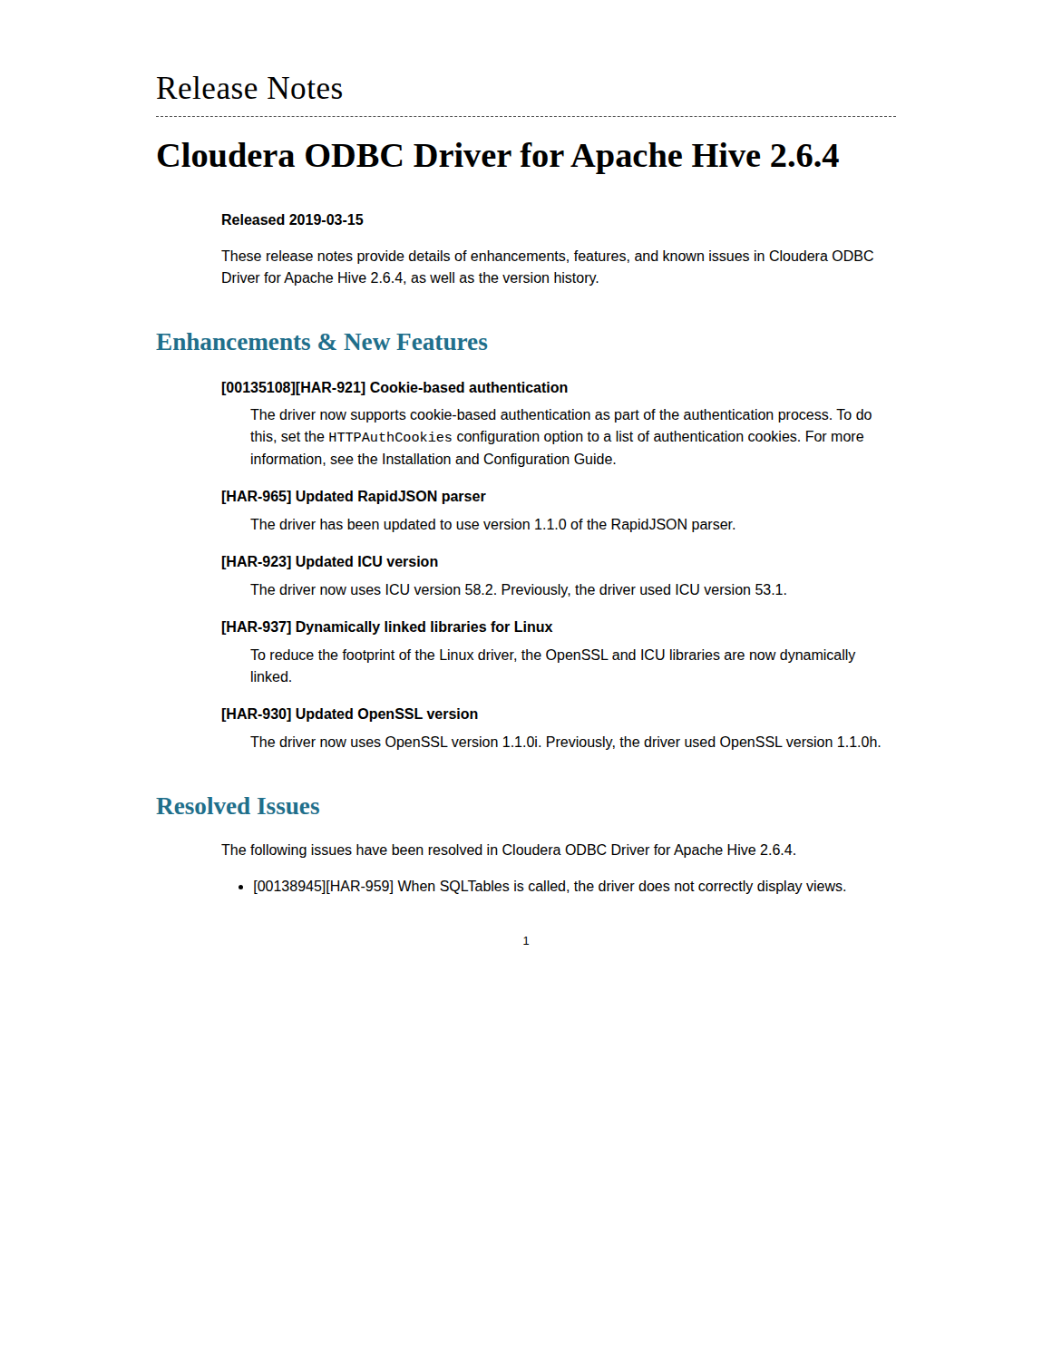Release Notes
Cloudera ODBC Driver for Apache Hive 2.6.4
Released 2019-03-15
These release notes provide details of enhancements, features, and known issues in Cloudera ODBC Driver for Apache Hive 2.6.4, as well as the version history.
Enhancements & New Features
[00135108][HAR-921] Cookie-based authentication
The driver now supports cookie-based authentication as part of the authentication process. To do this, set the HTTPAuthCookies configuration option to a list of authentication cookies. For more information, see the Installation and Configuration Guide.
[HAR-965] Updated RapidJSON parser
The driver has been updated to use version 1.1.0 of the RapidJSON parser.
[HAR-923] Updated ICU version
The driver now uses ICU version 58.2. Previously, the driver used ICU version 53.1.
[HAR-937] Dynamically linked libraries for Linux
To reduce the footprint of the Linux driver, the OpenSSL and ICU libraries are now dynamically linked.
[HAR-930] Updated OpenSSL version
The driver now uses OpenSSL version 1.1.0i. Previously, the driver used OpenSSL version 1.1.0h.
Resolved Issues
The following issues have been resolved in Cloudera ODBC Driver for Apache Hive 2.6.4.
[00138945][HAR-959] When SQLTables is called, the driver does not correctly display views.
1